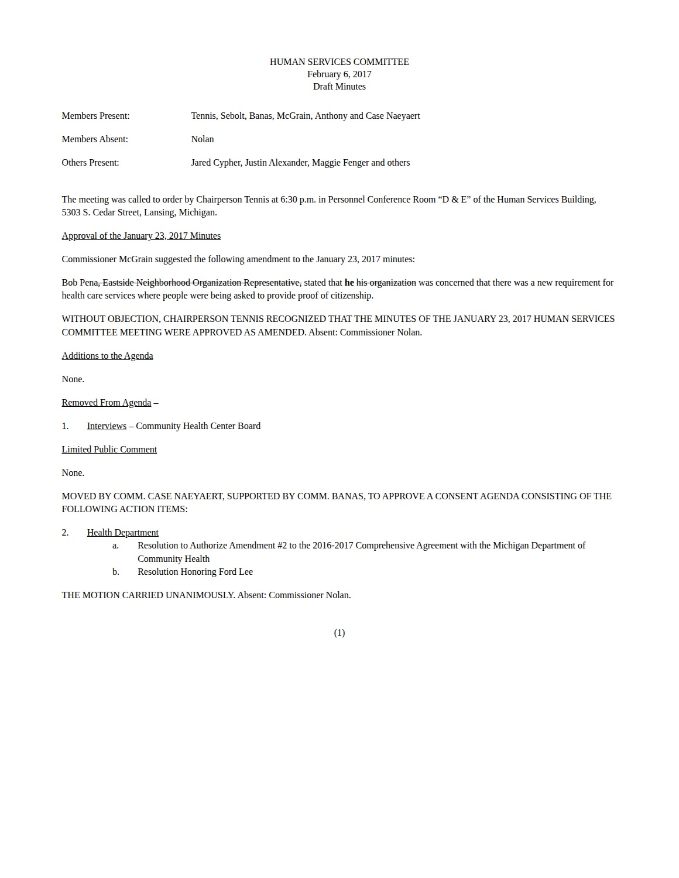HUMAN SERVICES COMMITTEE
February 6, 2017
Draft Minutes
| Members Present: | Tennis, Sebolt, Banas, McGrain, Anthony and Case Naeyaert |
| Members Absent: | Nolan |
| Others Present: | Jared Cypher, Justin Alexander, Maggie Fenger and others |
The meeting was called to order by Chairperson Tennis at 6:30 p.m. in Personnel Conference Room “D & E” of the Human Services Building, 5303 S. Cedar Street, Lansing, Michigan.
Approval of the January 23, 2017 Minutes
Commissioner McGrain suggested the following amendment to the January 23, 2017 minutes:
Bob Pena, Eastside Neighborhood Organization Representative, stated that he his organization was concerned that there was a new requirement for health care services where people were being asked to provide proof of citizenship.
WITHOUT OBJECTION, CHAIRPERSON TENNIS RECOGNIZED THAT THE MINUTES OF THE JANUARY 23, 2017 HUMAN SERVICES COMMITTEE MEETING WERE APPROVED AS AMENDED. Absent: Commissioner Nolan.
Additions to the Agenda
None.
Removed From Agenda –
1.
Interviews – Community Health Center Board
Limited Public Comment
None.
MOVED BY COMM. CASE NAEYAERT, SUPPORTED BY COMM. BANAS, TO APPROVE A CONSENT AGENDA CONSISTING OF THE FOLLOWING ACTION ITEMS:
2.
Health Department
a.
Resolution to Authorize Amendment #2 to the 2016-2017 Comprehensive Agreement with the Michigan Department of Community Health
b.
Resolution Honoring Ford Lee
THE MOTION CARRIED UNANIMOUSLY. Absent: Commissioner Nolan.
(1)